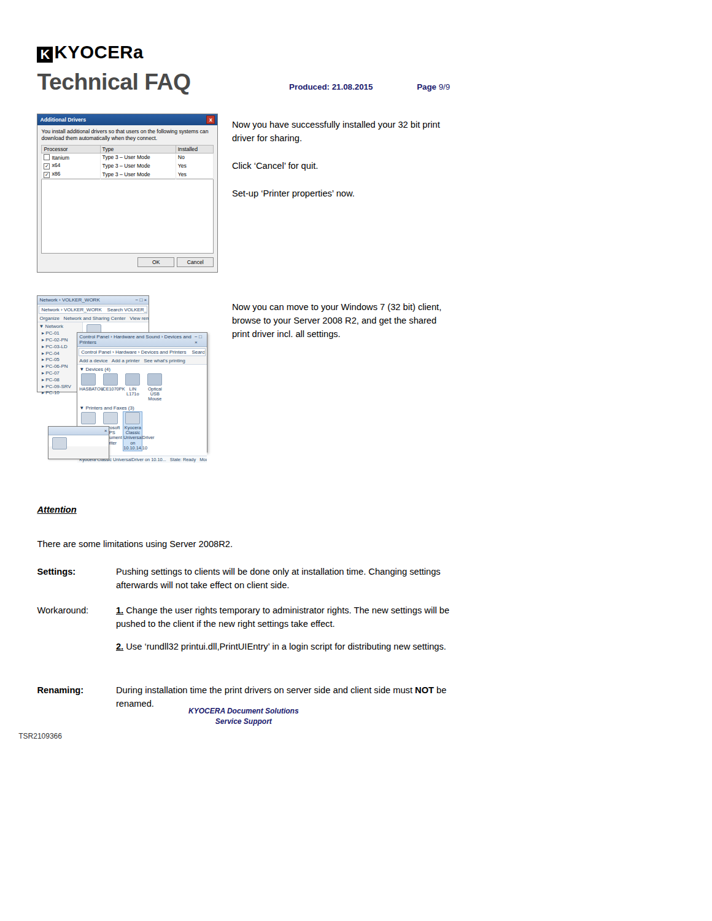KKYOCERa
Technical FAQ
Produced: 21.08.2015 Page 9/9
Additional Drivers x
You install additional drivers so that users on the following systems can download them automatically when they connect.
| Processor | Type | Installed |
| --- | --- | --- |
| Itanium | Type 3 – User Mode | No |
| x64 | Type 3 – User Mode | Yes |
| x86 | Type 3 – User Mode | Yes |
OK Cancel
Now you have successfully installed your 32 bit print driver for sharing.
Click ‘Cancel’ for quit.
Set-up ‘Printer properties’ now.
Network › VOLKER_WORK− □ ×
Network › VOLKER_WORK Search VOLKER_WORK
Organize Network and Sharing Center View remote printers
▼ Network
▸ PC-01
▸ PC-02-PN
▸ PC-03-LD
▸ PC-04
▸ PC-05
▸ PC-06-PN
▸ PC-07
▸ PC-08
▸ PC-09-SRV
▸ PC-10
▸ PC-11
▸ VOLKER_WORK
▸ PC-12
▸ PC-13
1 item
Kyocera Classic UniversalDriver
Control Panel › Hardware and Sound › Devices and Printers− □ ×
Control Panel › Hardware › Devices and Printers Search Devices and Printers
Add a device Add a printer See what's printing
▼ Devices (4)
HASBATOU
ICE1070PK
LIN L171o
Optical USB Mouse
▼ Printers and Faxes (3)
Fax
Microsoft XPS Document Writer
Kyocera Classic UniversalDriver on 10.10.14.10
Kyocera Classic UniversalDriver on 10.10... State: Ready Model: Kyocera Classic UniversalDriver Category: Printer
×
Now you can move to your Windows 7 (32 bit) client, browse to your Server 2008 R2, and get the shared print driver incl. all settings.
Attention
There are some limitations using Server 2008R2.
| Settings: | Pushing settings to clients will be done only at installation time. Changing settings afterwards will not take effect on client side. |
| Workaround: | 1. Change the user rights temporary to administrator rights. The new settings will be pushed to the client if the new right settings take effect. 2. Use ‘rundll32 printui.dll,PrintUIEntry’ in a login script for distributing new settings. |
| Renaming: | During installation time the print drivers on server side and client side must NOT be renamed. |
KYOCERA Document Solutions
Service Support
TSR2109366